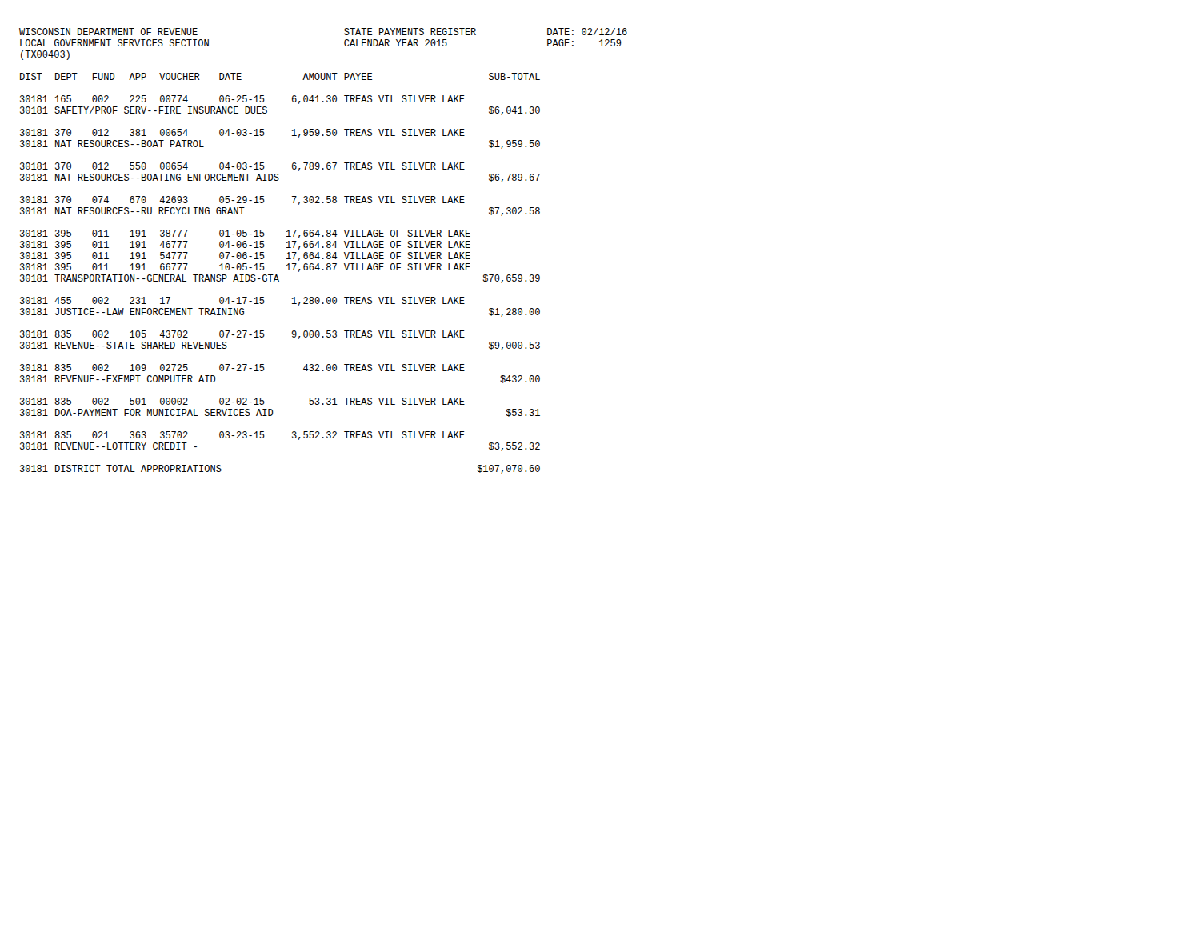| WISCONSIN DEPARTMENT OF REVENUE | STATE PAYMENTS REGISTER | DATE: 02/12/16 |
| LOCAL GOVERNMENT SERVICES SECTION | CALENDAR YEAR 2015 | PAGE: 1259 |
| (TX00403) |
| DIST | DEPT | FUND | APP | VOUCHER | DATE | AMOUNT | PAYEE | SUB-TOTAL | |
| 30181 | 165 | 002 | 225 | 00774 | 06-25-15 | 6,041.30 | TREAS VIL SILVER LAKE | | |
| 30181 | SAFETY/PROF SERV--FIRE INSURANCE DUES | | | $6,041.30 | |
| 30181 | 370 | 012 | 381 | 00654 | 04-03-15 | 1,959.50 | TREAS VIL SILVER LAKE | | |
| 30181 | NAT RESOURCES--BOAT PATROL | | | $1,959.50 | |
| 30181 | 370 | 012 | 550 | 00654 | 04-03-15 | 6,789.67 | TREAS VIL SILVER LAKE | | |
| 30181 | NAT RESOURCES--BOATING ENFORCEMENT AIDS | | | $6,789.67 | |
| 30181 | 370 | 074 | 670 | 42693 | 05-29-15 | 7,302.58 | TREAS VIL SILVER LAKE | | |
| 30181 | NAT RESOURCES--RU RECYCLING GRANT | | | $7,302.58 | |
| 30181 | 395 | 011 | 191 | 38777 | 01-05-15 | 17,664.84 | VILLAGE OF SILVER LAKE | | |
| 30181 | 395 | 011 | 191 | 46777 | 04-06-15 | 17,664.84 | VILLAGE OF SILVER LAKE | | |
| 30181 | 395 | 011 | 191 | 54777 | 07-06-15 | 17,664.84 | VILLAGE OF SILVER LAKE | | |
| 30181 | 395 | 011 | 191 | 66777 | 10-05-15 | 17,664.87 | VILLAGE OF SILVER LAKE | | |
| 30181 | TRANSPORTATION--GENERAL TRANSP AIDS-GTA | | | $70,659.39 | |
| 30181 | 455 | 002 | 231 | 17 | 04-17-15 | 1,280.00 | TREAS VIL SILVER LAKE | | |
| 30181 | JUSTICE--LAW ENFORCEMENT TRAINING | | | $1,280.00 | |
| 30181 | 835 | 002 | 105 | 43702 | 07-27-15 | 9,000.53 | TREAS VIL SILVER LAKE | | |
| 30181 | REVENUE--STATE SHARED REVENUES | | | $9,000.53 | |
| 30181 | 835 | 002 | 109 | 02725 | 07-27-15 | 432.00 | TREAS VIL SILVER LAKE | | |
| 30181 | REVENUE--EXEMPT COMPUTER AID | | | $432.00 | |
| 30181 | 835 | 002 | 501 | 00002 | 02-02-15 | 53.31 | TREAS VIL SILVER LAKE | | |
| 30181 | DOA-PAYMENT FOR MUNICIPAL SERVICES AID | | | $53.31 | |
| 30181 | 835 | 021 | 363 | 35702 | 03-23-15 | 3,552.32 | TREAS VIL SILVER LAKE | | |
| 30181 | REVENUE--LOTTERY CREDIT - | | | $3,552.32 | |
| 30181 | DISTRICT TOTAL APPROPRIATIONS | | $107,070.60 | |